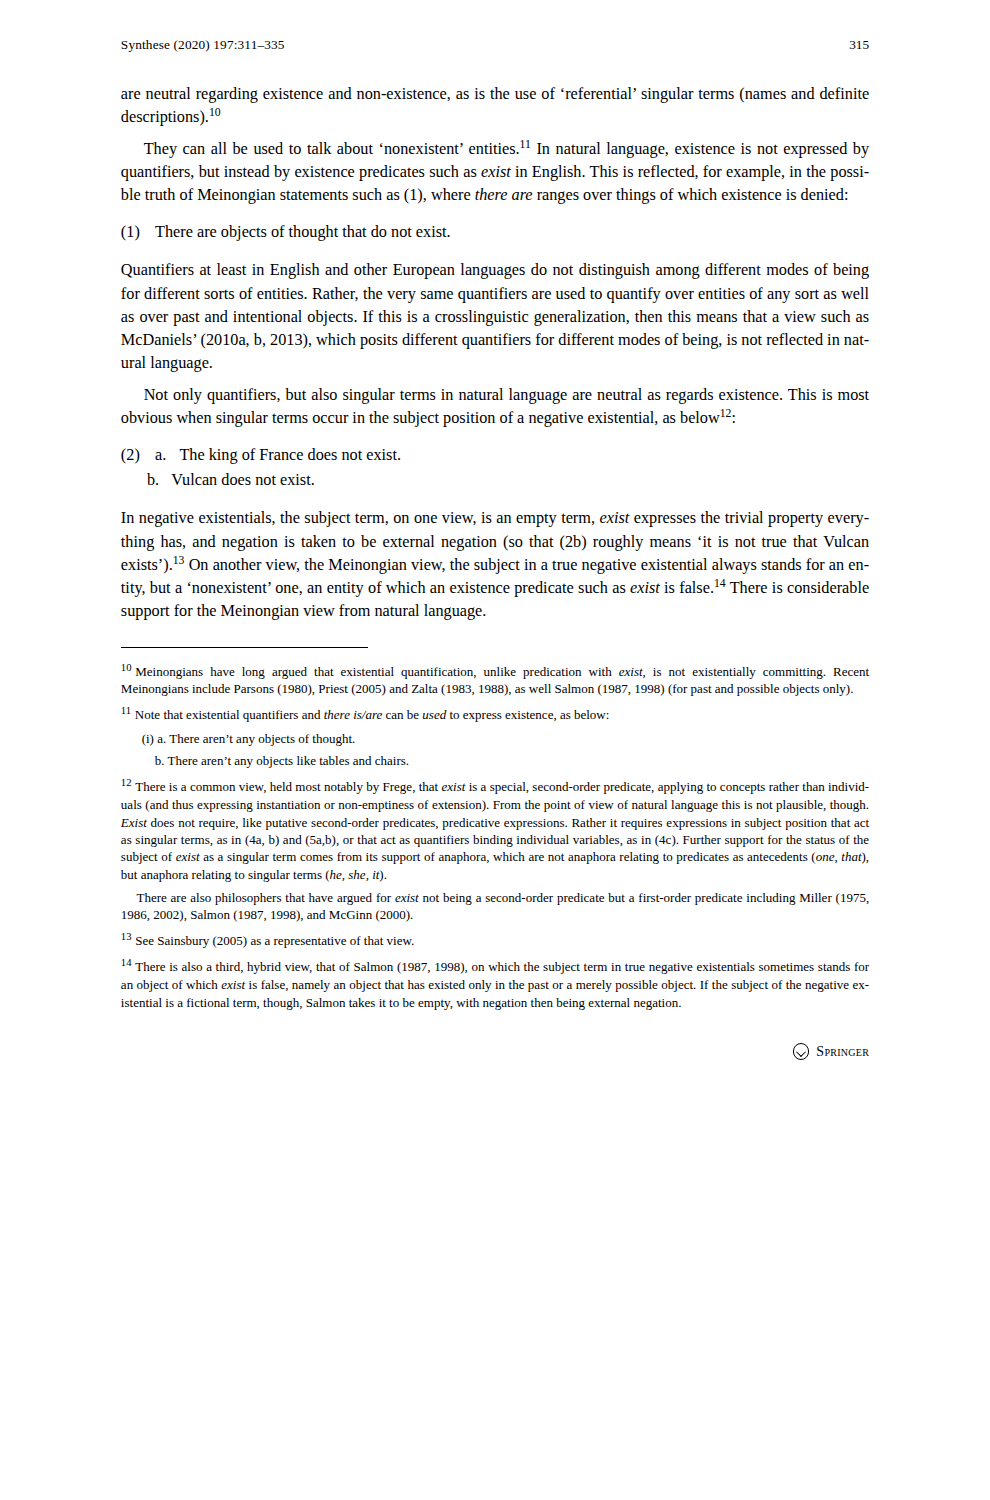Synthese (2020) 197:311–335 315
are neutral regarding existence and non-existence, as is the use of ‘referential’ singular terms (names and definite descriptions).10
They can all be used to talk about ‘nonexistent’ entities.11 In natural language, existence is not expressed by quantifiers, but instead by existence predicates such as exist in English. This is reflected, for example, in the possible truth of Meinongian statements such as (1), where there are ranges over things of which existence is denied:
(1) There are objects of thought that do not exist.
Quantifiers at least in English and other European languages do not distinguish among different modes of being for different sorts of entities. Rather, the very same quantifiers are used to quantify over entities of any sort as well as over past and intentional objects. If this is a crosslinguistic generalization, then this means that a view such as McDaniels’ (2010a, b, 2013), which posits different quantifiers for different modes of being, is not reflected in natural language.
Not only quantifiers, but also singular terms in natural language are neutral as regards existence. This is most obvious when singular terms occur in the subject position of a negative existential, as below12:
(2) a. The king of France does not exist. b. Vulcan does not exist.
In negative existentials, the subject term, on one view, is an empty term, exist expresses the trivial property everything has, and negation is taken to be external negation (so that (2b) roughly means ‘it is not true that Vulcan exists’).13 On another view, the Meinongian view, the subject in a true negative existential always stands for an entity, but a ‘nonexistent’ one, an entity of which an existence predicate such as exist is false.14 There is considerable support for the Meinongian view from natural language.
10 Meinongians have long argued that existential quantification, unlike predication with exist, is not existentially committing. Recent Meinongians include Parsons (1980), Priest (2005) and Zalta (1983, 1988), as well Salmon (1987, 1998) (for past and possible objects only).
11 Note that existential quantifiers and there is/are can be used to express existence, as below:
(i) a. There aren’t any objects of thought.
b. There aren’t any objects like tables and chairs.
12 There is a common view, held most notably by Frege, that exist is a special, second-order predicate, applying to concepts rather than individuals (and thus expressing instantiation or non-emptiness of extension). From the point of view of natural language this is not plausible, though. Exist does not require, like putative second-order predicates, predicative expressions. Rather it requires expressions in subject position that act as singular terms, as in (4a, b) and (5a,b), or that act as quantifiers binding individual variables, as in (4c). Further support for the status of the subject of exist as a singular term comes from its support of anaphora, which are not anaphora relating to predicates as antecedents (one, that), but anaphora relating to singular terms (he, she, it).
There are also philosophers that have argued for exist not being a second-order predicate but a first-order predicate including Miller (1975, 1986, 2002), Salmon (1987, 1998), and McGinn (2000).
13 See Sainsbury (2005) as a representative of that view.
14 There is also a third, hybrid view, that of Salmon (1987, 1998), on which the subject term in true negative existentials sometimes stands for an object of which exist is false, namely an object that has existed only in the past or a merely possible object. If the subject of the negative existential is a fictional term, though, Salmon takes it to be empty, with negation then being external negation.
Springer